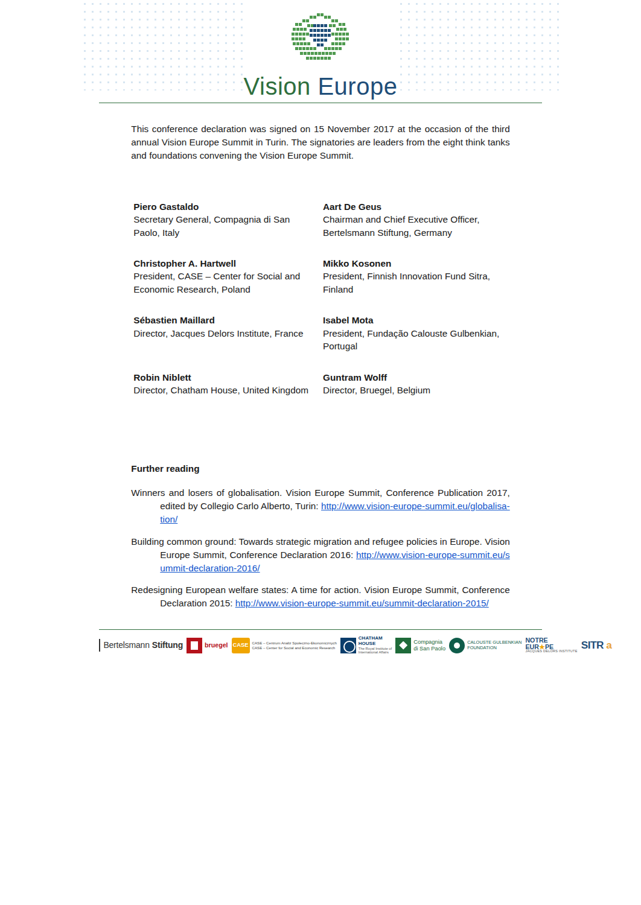Vision Europe
This conference declaration was signed on 15 November 2017 at the occasion of the third annual Vision Europe Summit in Turin. The signatories are leaders from the eight think tanks and foundations convening the Vision Europe Summit.
| Piero Gastaldo Secretary General, Compagnia di San Paolo, Italy | Aart De Geus Chairman and Chief Executive Officer, Bertelsmann Stiftung, Germany |
| Christopher A. Hartwell President, CASE – Center for Social and Economic Research, Poland | Mikko Kosonen President, Finnish Innovation Fund Sitra, Finland |
| Sébastien Maillard Director, Jacques Delors Institute, France | Isabel Mota President, Fundação Calouste Gulbenkian, Portugal |
| Robin Niblett Director, Chatham House, United Kingdom | Guntram Wolff Director, Bruegel, Belgium |
Further reading
Winners and losers of globalisation. Vision Europe Summit, Conference Publication 2017, edited by Collegio Carlo Alberto, Turin: http://www.vision-europe-summit.eu/globalisa-tion/
Building common ground: Towards strategic migration and refugee policies in Europe. Vision Europe Summit, Conference Declaration 2016: http://www.vision-europe-summit.eu/summit-declaration-2016/
Redesigning European welfare states: A time for action. Vision Europe Summit, Conference Declaration 2015: http://www.vision-europe-summit.eu/summit-declaration-2015/
BertelsmannStiftung
bruegel
CASE
CASE – Centrum Analiz Społeczno-Ekonomicznych
CASE – Center for Social and Economic Research
CHATHAM
HOUSE The Royal Institute of
International Affairs
Compagnia
di San Paolo
CALOUSTE GULBENKIAN
FOUNDATION
NOTRE
EUR★PE JACQUES DELORS INSTITUTE
SITRa